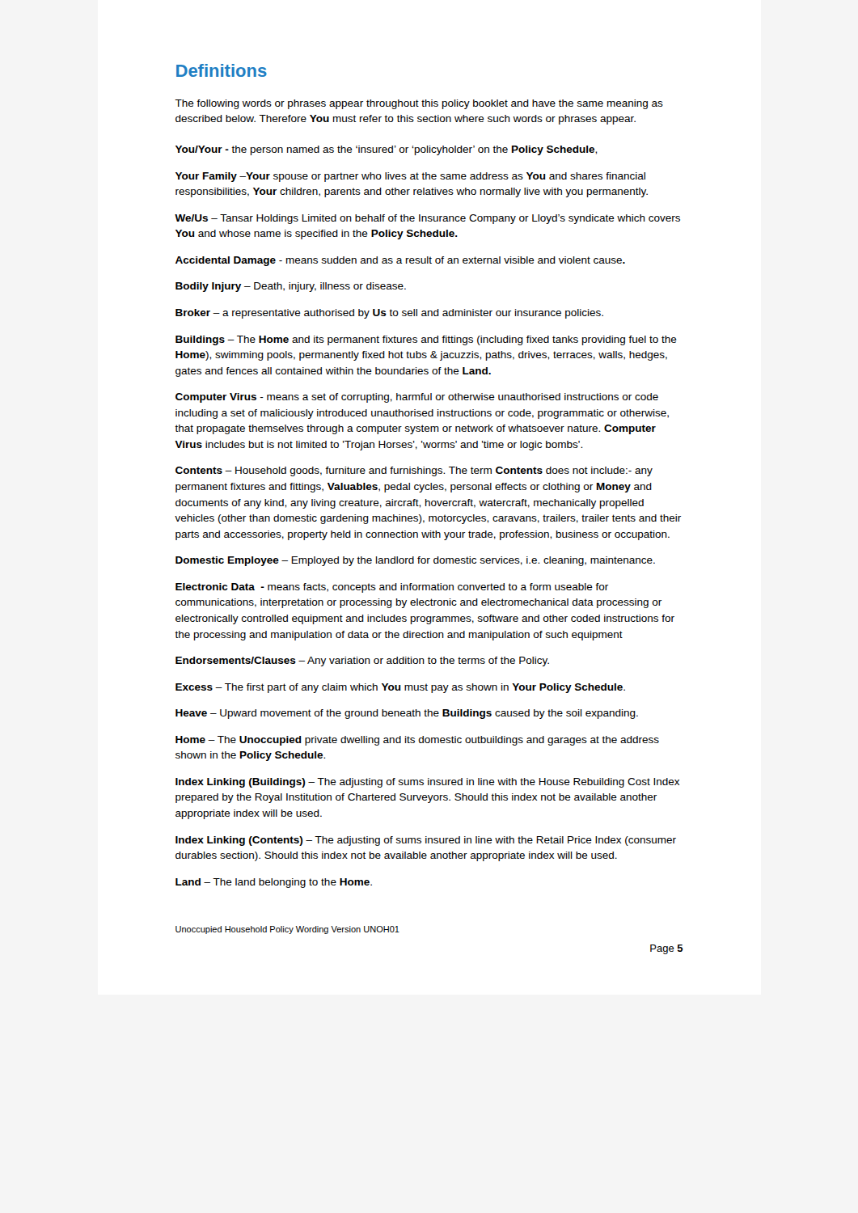Definitions
The following words or phrases appear throughout this policy booklet and have the same meaning as described below. Therefore You must refer to this section where such words or phrases appear.
You/Your - the person named as the ‘insured’ or ‘policyholder’ on the Policy Schedule,
Your Family –Your spouse or partner who lives at the same address as You and shares financial responsibilities, Your children, parents and other relatives who normally live with you permanently.
We/Us – Tansar Holdings Limited on behalf of the Insurance Company or Lloyd’s syndicate which covers You and whose name is specified in the Policy Schedule.
Accidental Damage - means sudden and as a result of an external visible and violent cause.
Bodily Injury – Death, injury, illness or disease.
Broker – a representative authorised by Us to sell and administer our insurance policies.
Buildings – The Home and its permanent fixtures and fittings (including fixed tanks providing fuel to the Home), swimming pools, permanently fixed hot tubs & jacuzzis, paths, drives, terraces, walls, hedges, gates and fences all contained within the boundaries of the Land.
Computer Virus - means a set of corrupting, harmful or otherwise unauthorised instructions or code including a set of maliciously introduced unauthorised instructions or code, programmatic or otherwise, that propagate themselves through a computer system or network of whatsoever nature. Computer Virus includes but is not limited to 'Trojan Horses', 'worms' and 'time or logic bombs'.
Contents – Household goods, furniture and furnishings. The term Contents does not include:- any permanent fixtures and fittings, Valuables, pedal cycles, personal effects or clothing or Money and documents of any kind, any living creature, aircraft, hovercraft, watercraft, mechanically propelled vehicles (other than domestic gardening machines), motorcycles, caravans, trailers, trailer tents and their parts and accessories, property held in connection with your trade, profession, business or occupation.
Domestic Employee – Employed by the landlord for domestic services, i.e. cleaning, maintenance.
Electronic Data - means facts, concepts and information converted to a form useable for communications, interpretation or processing by electronic and electromechanical data processing or electronically controlled equipment and includes programmes, software and other coded instructions for the processing and manipulation of data or the direction and manipulation of such equipment
Endorsements/Clauses – Any variation or addition to the terms of the Policy.
Excess – The first part of any claim which You must pay as shown in Your Policy Schedule.
Heave – Upward movement of the ground beneath the Buildings caused by the soil expanding.
Home – The Unoccupied private dwelling and its domestic outbuildings and garages at the address shown in the Policy Schedule.
Index Linking (Buildings) – The adjusting of sums insured in line with the House Rebuilding Cost Index prepared by the Royal Institution of Chartered Surveyors. Should this index not be available another appropriate index will be used.
Index Linking (Contents) – The adjusting of sums insured in line with the Retail Price Index (consumer durables section). Should this index not be available another appropriate index will be used.
Land – The land belonging to the Home.
Unoccupied Household Policy Wording Version UNOH01
Page 5